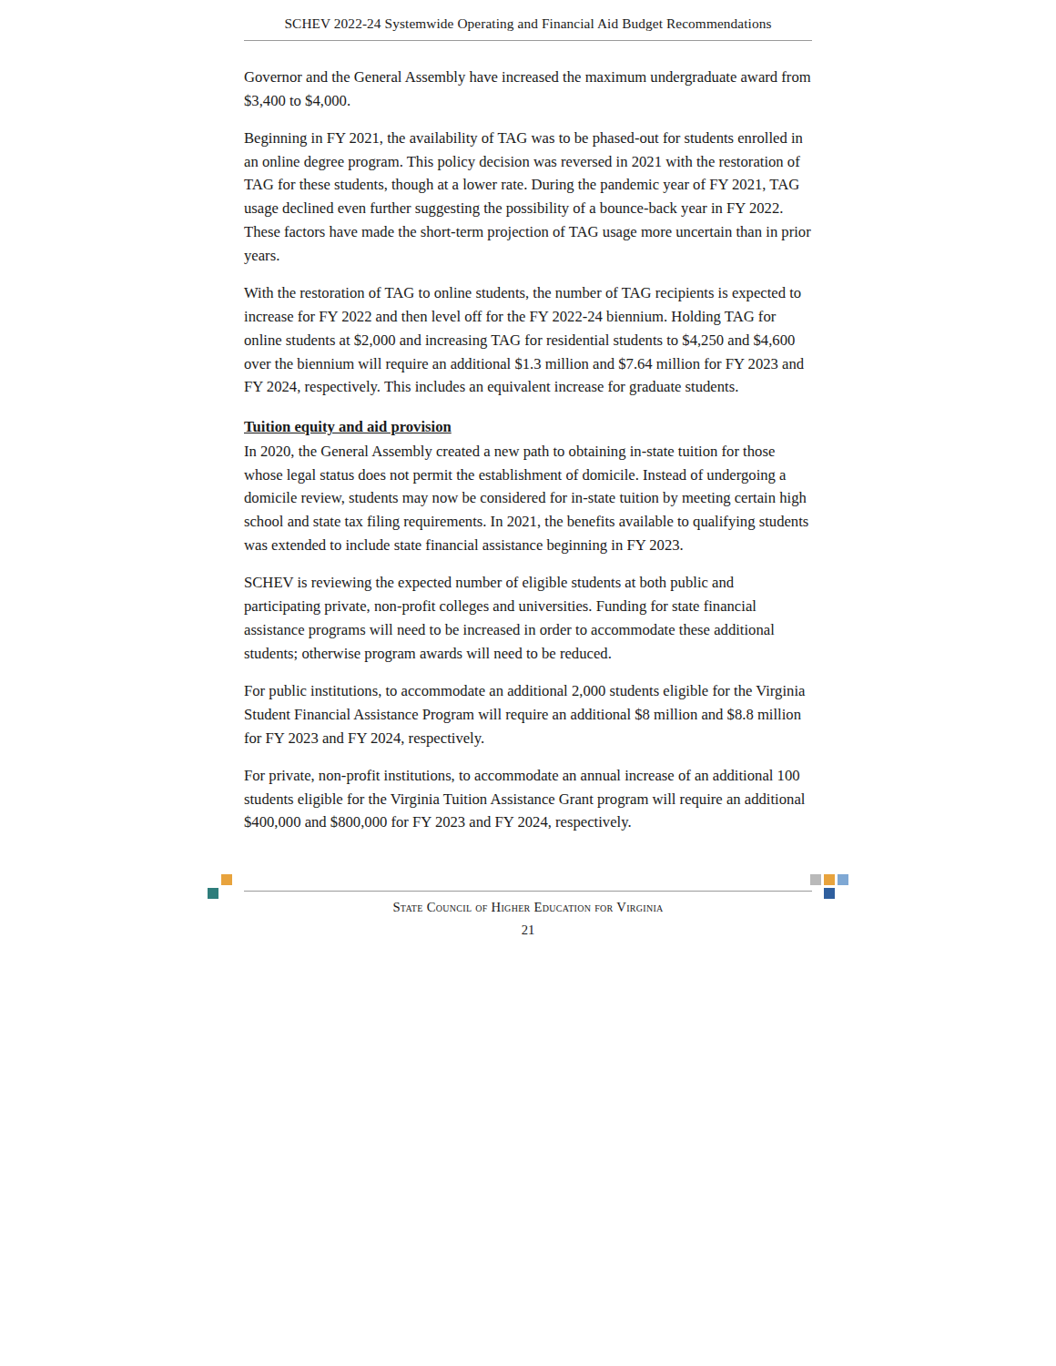SCHEV 2022-24 Systemwide Operating and Financial Aid Budget Recommendations
Governor and the General Assembly have increased the maximum undergraduate award from $3,400 to $4,000.
Beginning in FY 2021, the availability of TAG was to be phased-out for students enrolled in an online degree program. This policy decision was reversed in 2021 with the restoration of TAG for these students, though at a lower rate. During the pandemic year of FY 2021, TAG usage declined even further suggesting the possibility of a bounce-back year in FY 2022. These factors have made the short-term projection of TAG usage more uncertain than in prior years.
With the restoration of TAG to online students, the number of TAG recipients is expected to increase for FY 2022 and then level off for the FY 2022-24 biennium. Holding TAG for online students at $2,000 and increasing TAG for residential students to $4,250 and $4,600 over the biennium will require an additional $1.3 million and $7.64 million for FY 2023 and FY 2024, respectively. This includes an equivalent increase for graduate students.
Tuition equity and aid provision
In 2020, the General Assembly created a new path to obtaining in-state tuition for those whose legal status does not permit the establishment of domicile. Instead of undergoing a domicile review, students may now be considered for in-state tuition by meeting certain high school and state tax filing requirements. In 2021, the benefits available to qualifying students was extended to include state financial assistance beginning in FY 2023.
SCHEV is reviewing the expected number of eligible students at both public and participating private, non-profit colleges and universities. Funding for state financial assistance programs will need to be increased in order to accommodate these additional students; otherwise program awards will need to be reduced.
For public institutions, to accommodate an additional 2,000 students eligible for the Virginia Student Financial Assistance Program will require an additional $8 million and $8.8 million for FY 2023 and FY 2024, respectively.
For private, non-profit institutions, to accommodate an annual increase of an additional 100 students eligible for the Virginia Tuition Assistance Grant program will require an additional $400,000 and $800,000 for FY 2023 and FY 2024, respectively.
State Council of Higher Education for Virginia
21